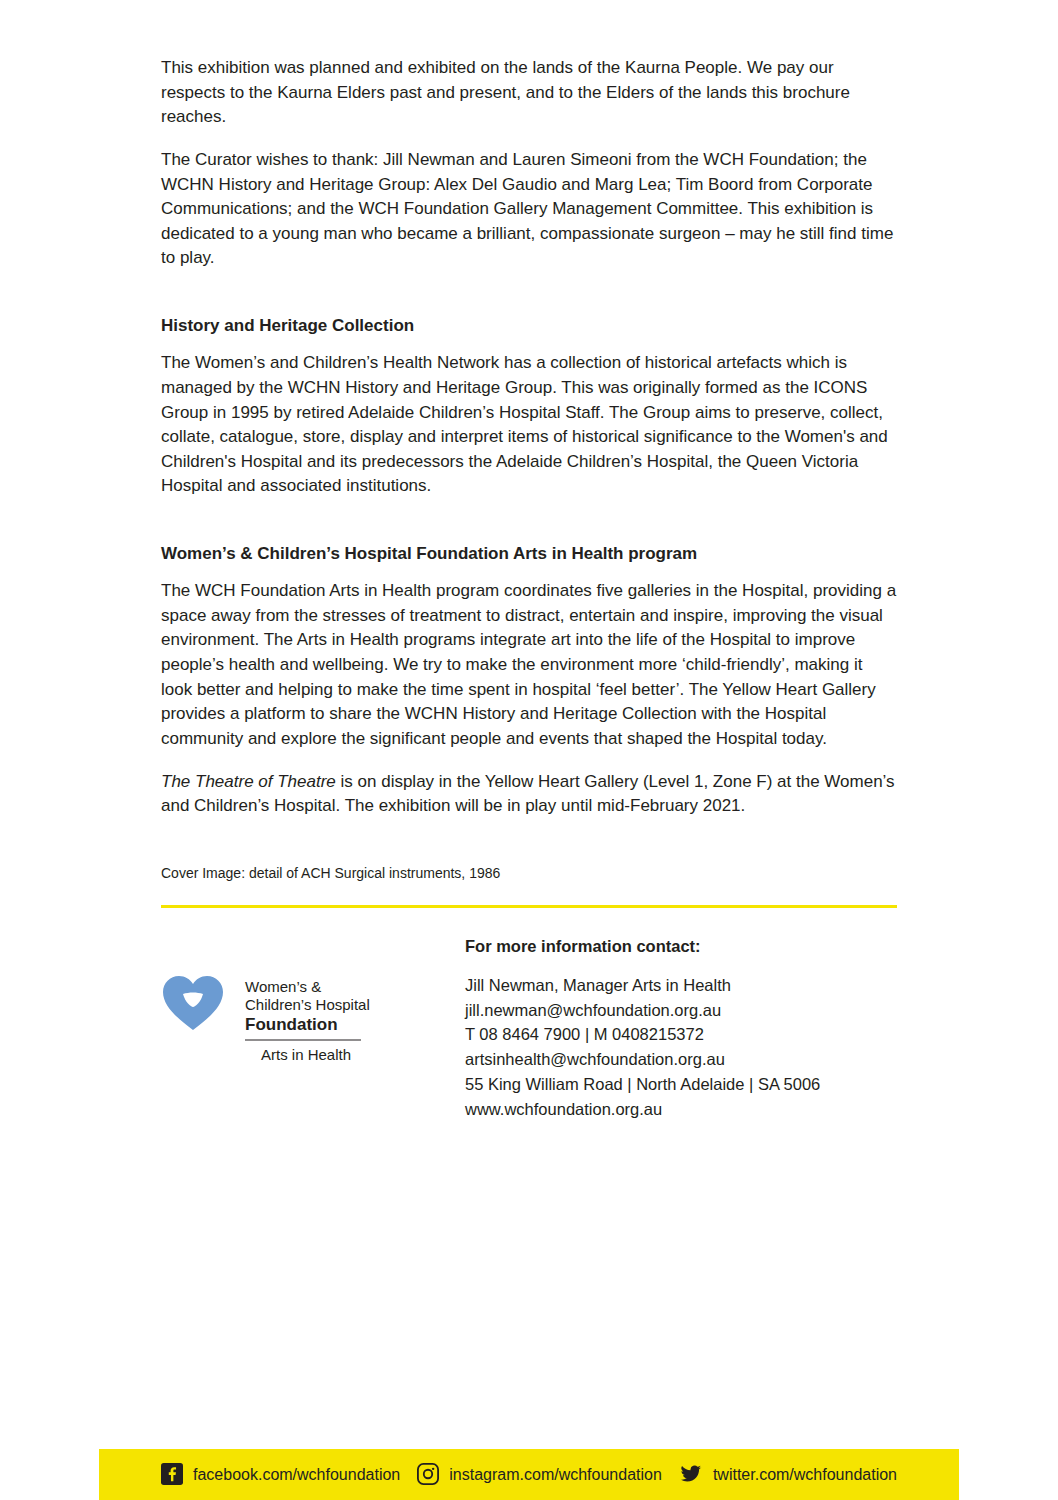This exhibition was planned and exhibited on the lands of the Kaurna People. We pay our respects to the Kaurna Elders past and present, and to the Elders of the lands this brochure reaches.
The Curator wishes to thank: Jill Newman and Lauren Simeoni from the WCH Foundation; the WCHN History and Heritage Group: Alex Del Gaudio and Marg Lea; Tim Boord from Corporate Communications; and the WCH Foundation Gallery Management Committee. This exhibition is dedicated to a young man who became a brilliant, compassionate surgeon – may he still find time to play.
History and Heritage Collection
The Women’s and Children’s Health Network has a collection of historical artefacts which is managed by the WCHN History and Heritage Group. This was originally formed as the ICONS Group in 1995 by retired Adelaide Children’s Hospital Staff. The Group aims to preserve, collect, collate, catalogue, store, display and interpret items of historical significance to the Women's and Children's Hospital and its predecessors the Adelaide Children’s Hospital, the Queen Victoria Hospital and associated institutions.
Women’s & Children’s Hospital Foundation Arts in Health program
The WCH Foundation Arts in Health program coordinates five galleries in the Hospital, providing a space away from the stresses of treatment to distract, entertain and inspire, improving the visual environment. The Arts in Health programs integrate art into the life of the Hospital to improve people’s health and wellbeing. We try to make the environment more ‘child-friendly’, making it look better and helping to make the time spent in hospital ‘feel better’. The Yellow Heart Gallery provides a platform to share the WCHN History and Heritage Collection with the Hospital community and explore the significant people and events that shaped the Hospital today.
The Theatre of Theatre is on display in the Yellow Heart Gallery (Level 1, Zone F) at the Women’s and Children’s Hospital. The exhibition will be in play until mid-February 2021.
Cover Image: detail of ACH Surgical instruments, 1986
Women’s & Children’s Hospital Foundation Arts in Health
For more information contact:
Jill Newman, Manager Arts in Health
jill.newman@wchfoundation.org.au
T 08 8464 7900 | M 0408215372
artsinhealth@wchfoundation.org.au
55 King William Road | North Adelaide | SA 5006
www.wchfoundation.org.au
facebook.com/wchfoundation
instagram.com/wchfoundation
twitter.com/wchfoundation